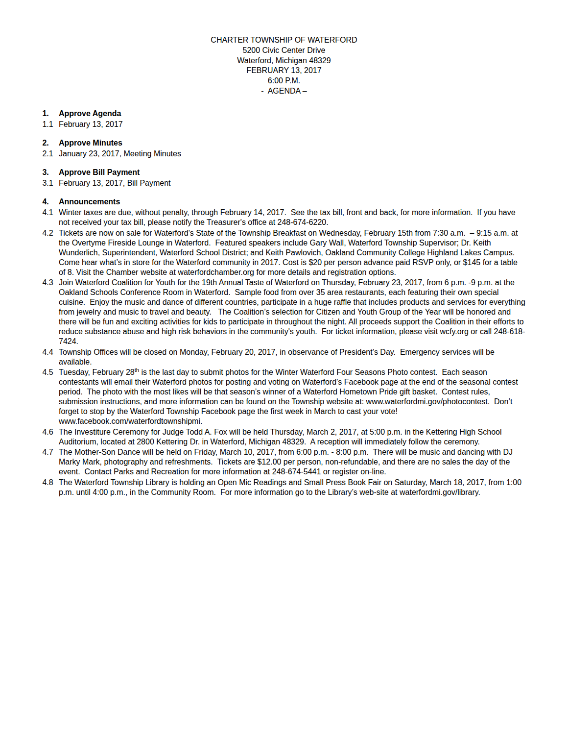CHARTER TOWNSHIP OF WATERFORD
5200 Civic Center Drive
Waterford, Michigan 48329
FEBRUARY 13, 2017
6:00 P.M.
- AGENDA –
1. Approve Agenda
1.1 February 13, 2017
2. Approve Minutes
2.1 January 23, 2017, Meeting Minutes
3. Approve Bill Payment
3.1 February 13, 2017, Bill Payment
4. Announcements
4.1 Winter taxes are due, without penalty, through February 14, 2017. See the tax bill, front and back, for more information. If you have not received your tax bill, please notify the Treasurer's office at 248-674-6220.
4.2 Tickets are now on sale for Waterford's State of the Township Breakfast on Wednesday, February 15th from 7:30 a.m. – 9:15 a.m. at the Overtyme Fireside Lounge in Waterford. Featured speakers include Gary Wall, Waterford Township Supervisor; Dr. Keith Wunderlich, Superintendent, Waterford School District; and Keith Pawlovich, Oakland Community College Highland Lakes Campus. Come hear what’s in store for the Waterford community in 2017. Cost is $20 per person advance paid RSVP only, or $145 for a table of 8. Visit the Chamber website at waterfordchamber.org for more details and registration options.
4.3 Join Waterford Coalition for Youth for the 19th Annual Taste of Waterford on Thursday, February 23, 2017, from 6 p.m. -9 p.m. at the Oakland Schools Conference Room in Waterford. Sample food from over 35 area restaurants, each featuring their own special cuisine. Enjoy the music and dance of different countries, participate in a huge raffle that includes products and services for everything from jewelry and music to travel and beauty. The Coalition’s selection for Citizen and Youth Group of the Year will be honored and there will be fun and exciting activities for kids to participate in throughout the night. All proceeds support the Coalition in their efforts to reduce substance abuse and high risk behaviors in the community's youth. For ticket information, please visit wcfy.org or call 248-618-7424.
4.4 Township Offices will be closed on Monday, February 20, 2017, in observance of President’s Day. Emergency services will be available.
4.5 Tuesday, February 28th is the last day to submit photos for the Winter Waterford Four Seasons Photo contest. Each season contestants will email their Waterford photos for posting and voting on Waterford’s Facebook page at the end of the seasonal contest period. The photo with the most likes will be that season’s winner of a Waterford Hometown Pride gift basket. Contest rules, submission instructions, and more information can be found on the Township website at: www.waterfordmi.gov/photocontest. Don’t forget to stop by the Waterford Township Facebook page the first week in March to cast your vote! www.facebook.com/waterfordtownshipmi.
4.6 The Investiture Ceremony for Judge Todd A. Fox will be held Thursday, March 2, 2017, at 5:00 p.m. in the Kettering High School Auditorium, located at 2800 Kettering Dr. in Waterford, Michigan 48329. A reception will immediately follow the ceremony.
4.7 The Mother-Son Dance will be held on Friday, March 10, 2017, from 6:00 p.m. - 8:00 p.m. There will be music and dancing with DJ Marky Mark, photography and refreshments. Tickets are $12.00 per person, non-refundable, and there are no sales the day of the event. Contact Parks and Recreation for more information at 248-674-5441 or register on-line.
4.8 The Waterford Township Library is holding an Open Mic Readings and Small Press Book Fair on Saturday, March 18, 2017, from 1:00 p.m. until 4:00 p.m., in the Community Room. For more information go to the Library’s web-site at waterfordmi.gov/library.